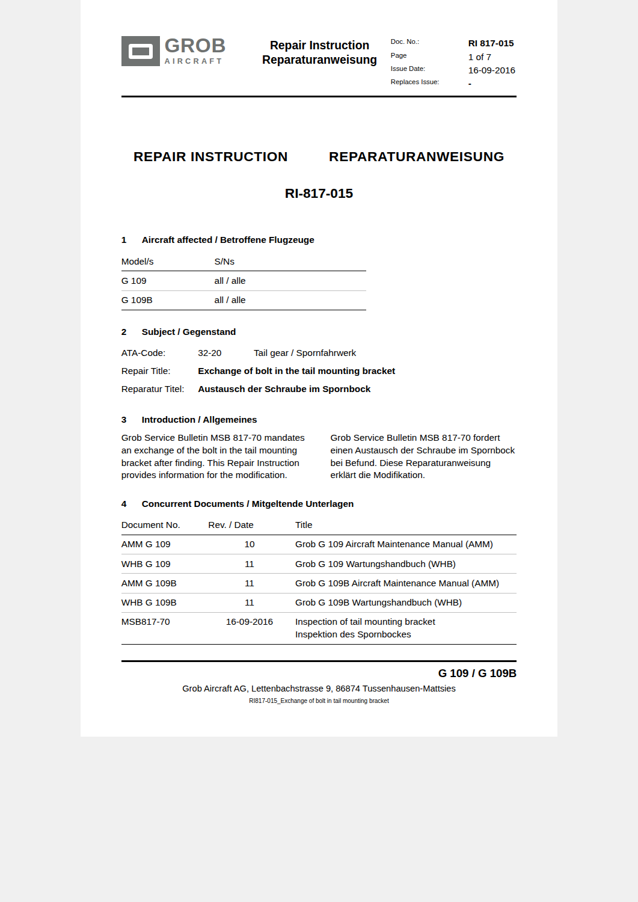GROB AIRCRAFT
Repair Instruction
Reparaturanweisung
| Doc. No.: | RI 817-015 |
| Page | 1 of 7 |
| Issue Date: | 16-09-2016 |
| Replaces Issue: | - |
REPAIR INSTRUCTION REPARATURANWEISUNG
RI-817-015
1 Aircraft affected / Betroffene Flugzeuge
| Model/s | S/Ns |
| --- | --- |
| G 109 | all / alle |
| G 109B | all / alle |
2 Subject / Gegenstand
| ATA-Code: | 32-20 | Tail gear / Spornfahrwerk |
| Repair Title: | Exchange of bolt in the tail mounting bracket |
| Reparatur Titel: | Austausch der Schraube im Spornbock |
3 Introduction / Allgemeines
Grob Service Bulletin MSB 817-70 mandates an exchange of the bolt in the tail mounting bracket after finding. This Repair Instruction provides information for the modification.
Grob Service Bulletin MSB 817-70 fordert einen Austausch der Schraube im Spornbock bei Befund. Diese Reparaturanweisung erklärt die Modifikation.
4 Concurrent Documents / Mitgeltende Unterlagen
| Document No. | Rev. / Date | Title |
| --- | --- | --- |
| AMM G 109 | 10 | Grob G 109 Aircraft Maintenance Manual (AMM) |
| WHB G 109 | 11 | Grob G 109 Wartungshandbuch (WHB) |
| AMM G 109B | 11 | Grob G 109B Aircraft Maintenance Manual (AMM) |
| WHB G 109B | 11 | Grob G 109B Wartungshandbuch (WHB) |
| MSB817-70 | 16-09-2016 | Inspection of tail mounting bracket Inspektion des Spornbockes |
G 109 / G 109B
Grob Aircraft AG, Lettenbachstrasse 9, 86874 Tussenhausen-Mattsies
RI817-015_Exchange of bolt in tail mounting bracket